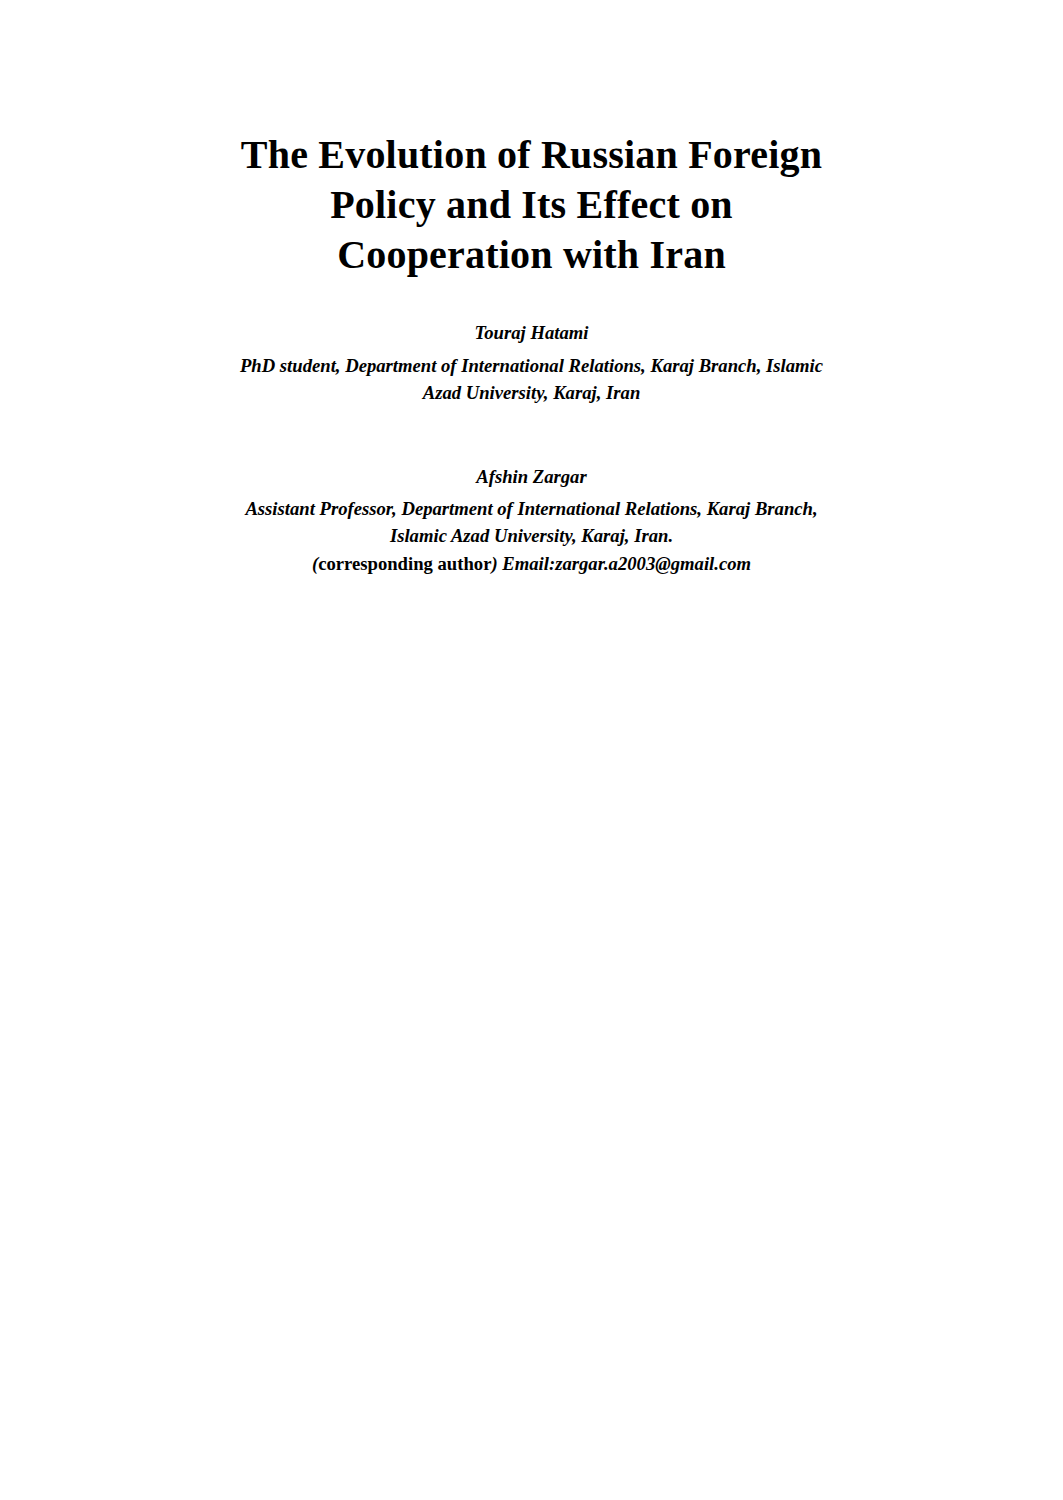The Evolution of Russian Foreign Policy and Its Effect on Cooperation with Iran
Touraj Hatami
PhD student, Department of International Relations, Karaj Branch, Islamic Azad University, Karaj, Iran
Afshin Zargar
Assistant Professor, Department of International Relations, Karaj Branch, Islamic Azad University, Karaj, Iran.
(corresponding author) Email:zargar.a2003@gmail.com